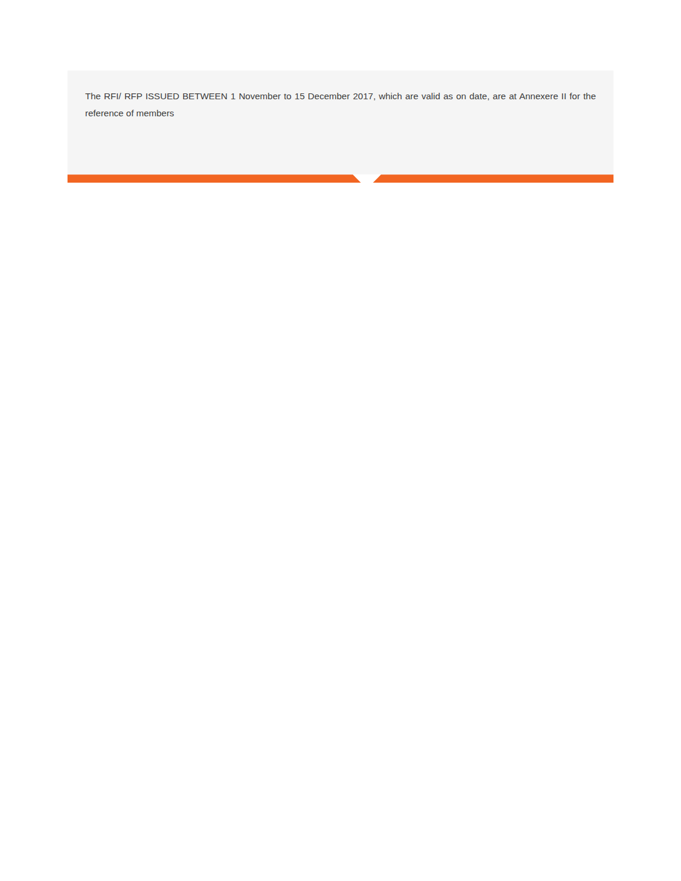The RFI/ RFP ISSUED BETWEEN 1 November to 15 December 2017, which are valid as on date, are at Annexere II for the reference of members